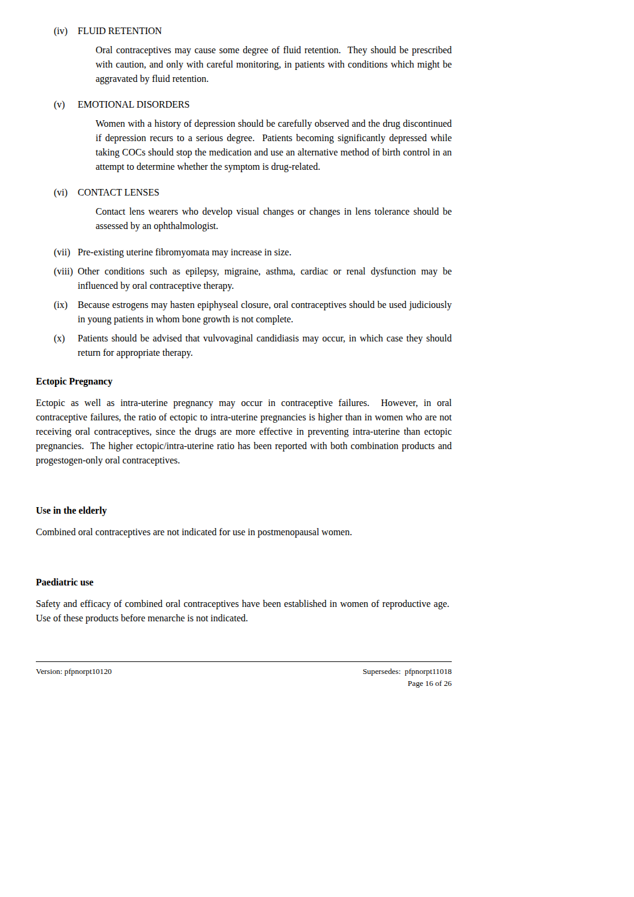(iv)
FLUID RETENTION
Oral contraceptives may cause some degree of fluid retention. They should be prescribed with caution, and only with careful monitoring, in patients with conditions which might be aggravated by fluid retention.
(v)
EMOTIONAL DISORDERS
Women with a history of depression should be carefully observed and the drug discontinued if depression recurs to a serious degree. Patients becoming significantly depressed while taking COCs should stop the medication and use an alternative method of birth control in an attempt to determine whether the symptom is drug-related.
(vi)
CONTACT LENSES
Contact lens wearers who develop visual changes or changes in lens tolerance should be assessed by an ophthalmologist.
(vii)
Pre-existing uterine fibromyomata may increase in size.
(viii)
Other conditions such as epilepsy, migraine, asthma, cardiac or renal dysfunction may be influenced by oral contraceptive therapy.
(ix)
Because estrogens may hasten epiphyseal closure, oral contraceptives should be used judiciously in young patients in whom bone growth is not complete.
(x)
Patients should be advised that vulvovaginal candidiasis may occur, in which case they should return for appropriate therapy.
Ectopic Pregnancy
Ectopic as well as intra-uterine pregnancy may occur in contraceptive failures. However, in oral contraceptive failures, the ratio of ectopic to intra-uterine pregnancies is higher than in women who are not receiving oral contraceptives, since the drugs are more effective in preventing intra-uterine than ectopic pregnancies. The higher ectopic/intra-uterine ratio has been reported with both combination products and progestogen-only oral contraceptives.
Use in the elderly
Combined oral contraceptives are not indicated for use in postmenopausal women.
Paediatric use
Safety and efficacy of combined oral contraceptives have been established in women of reproductive age. Use of these products before menarche is not indicated.
Version: pfpnorpt10120
Supersedes: pfpnorpt11018
Page 16 of 26